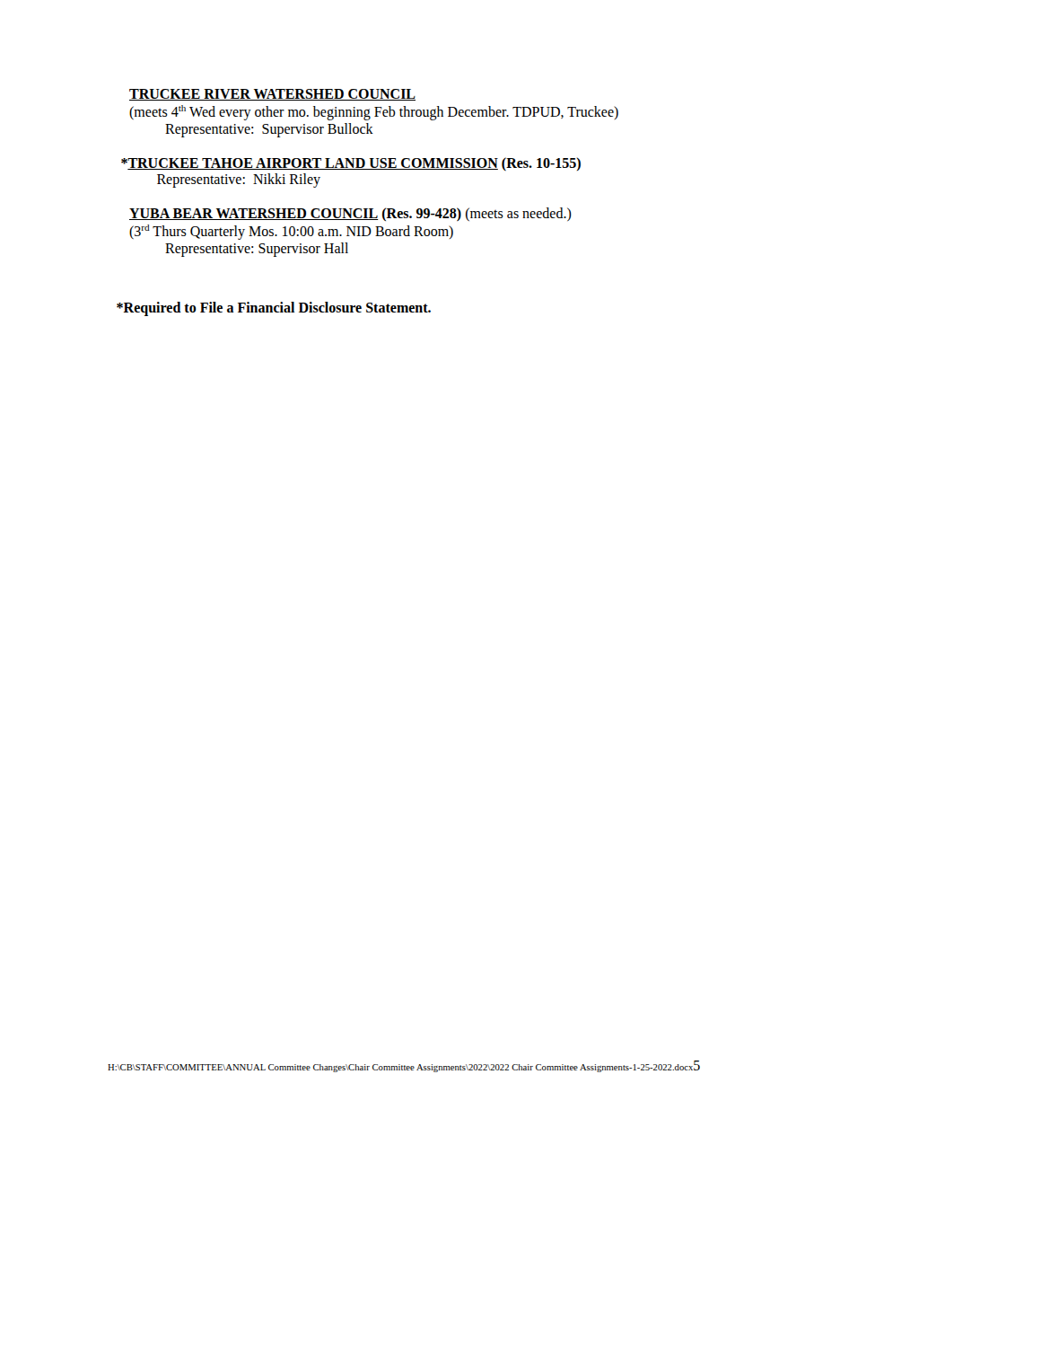TRUCKEE RIVER WATERSHED COUNCIL (meets 4th Wed every other mo. beginning Feb through December. TDPUD, Truckee) Representative: Supervisor Bullock
*TRUCKEE TAHOE AIRPORT LAND USE COMMISSION (Res. 10-155) Representative: Nikki Riley
YUBA BEAR WATERSHED COUNCIL (Res. 99-428) (meets as needed.) (3rd Thurs Quarterly Mos. 10:00 a.m. NID Board Room) Representative: Supervisor Hall
*Required to File a Financial Disclosure Statement.
H:\CB\STAFF\COMMITTEE\ANNUAL Committee Changes\Chair Committee Assignments\2022\2022 Chair Committee Assignments-1-25-2022.docx5